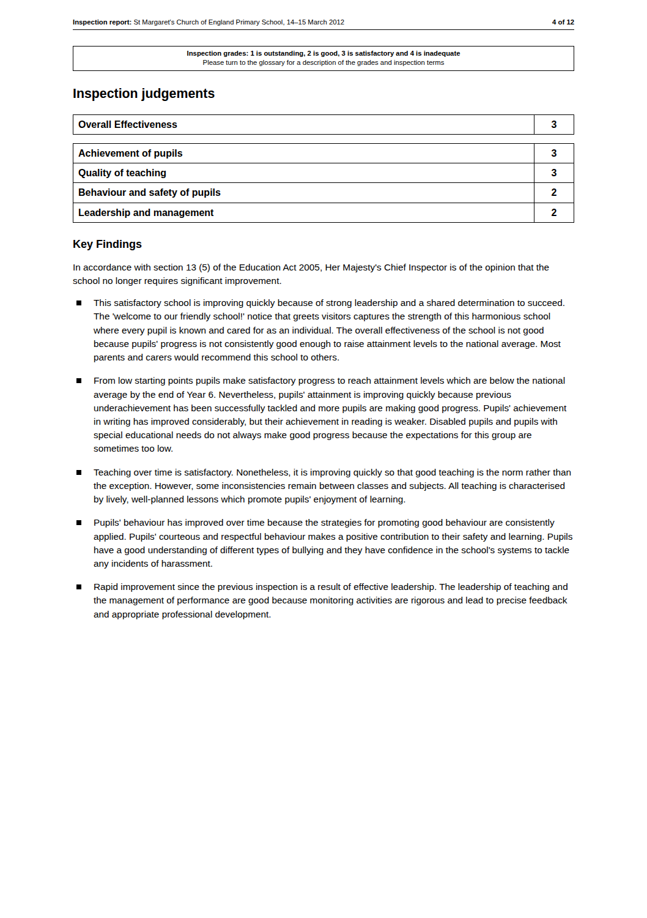Inspection report: St Margaret's Church of England Primary School, 14–15 March 2012
4 of 12
Inspection grades: 1 is outstanding, 2 is good, 3 is satisfactory and 4 is inadequate
Please turn to the glossary for a description of the grades and inspection terms
Inspection judgements
| Overall Effectiveness | 3 |
| Achievement of pupils | 3 |
| Quality of teaching | 3 |
| Behaviour and safety of pupils | 2 |
| Leadership and management | 2 |
Key Findings
In accordance with section 13 (5) of the Education Act 2005, Her Majesty's Chief Inspector is of the opinion that the school no longer requires significant improvement.
This satisfactory school is improving quickly because of strong leadership and a shared determination to succeed. The 'welcome to our friendly school!' notice that greets visitors captures the strength of this harmonious school where every pupil is known and cared for as an individual. The overall effectiveness of the school is not good because pupils' progress is not consistently good enough to raise attainment levels to the national average. Most parents and carers would recommend this school to others.
From low starting points pupils make satisfactory progress to reach attainment levels which are below the national average by the end of Year 6. Nevertheless, pupils' attainment is improving quickly because previous underachievement has been successfully tackled and more pupils are making good progress. Pupils' achievement in writing has improved considerably, but their achievement in reading is weaker. Disabled pupils and pupils with special educational needs do not always make good progress because the expectations for this group are sometimes too low.
Teaching over time is satisfactory. Nonetheless, it is improving quickly so that good teaching is the norm rather than the exception. However, some inconsistencies remain between classes and subjects. All teaching is characterised by lively, well-planned lessons which promote pupils' enjoyment of learning.
Pupils' behaviour has improved over time because the strategies for promoting good behaviour are consistently applied. Pupils' courteous and respectful behaviour makes a positive contribution to their safety and learning. Pupils have a good understanding of different types of bullying and they have confidence in the school's systems to tackle any incidents of harassment.
Rapid improvement since the previous inspection is a result of effective leadership. The leadership of teaching and the management of performance are good because monitoring activities are rigorous and lead to precise feedback and appropriate professional development.